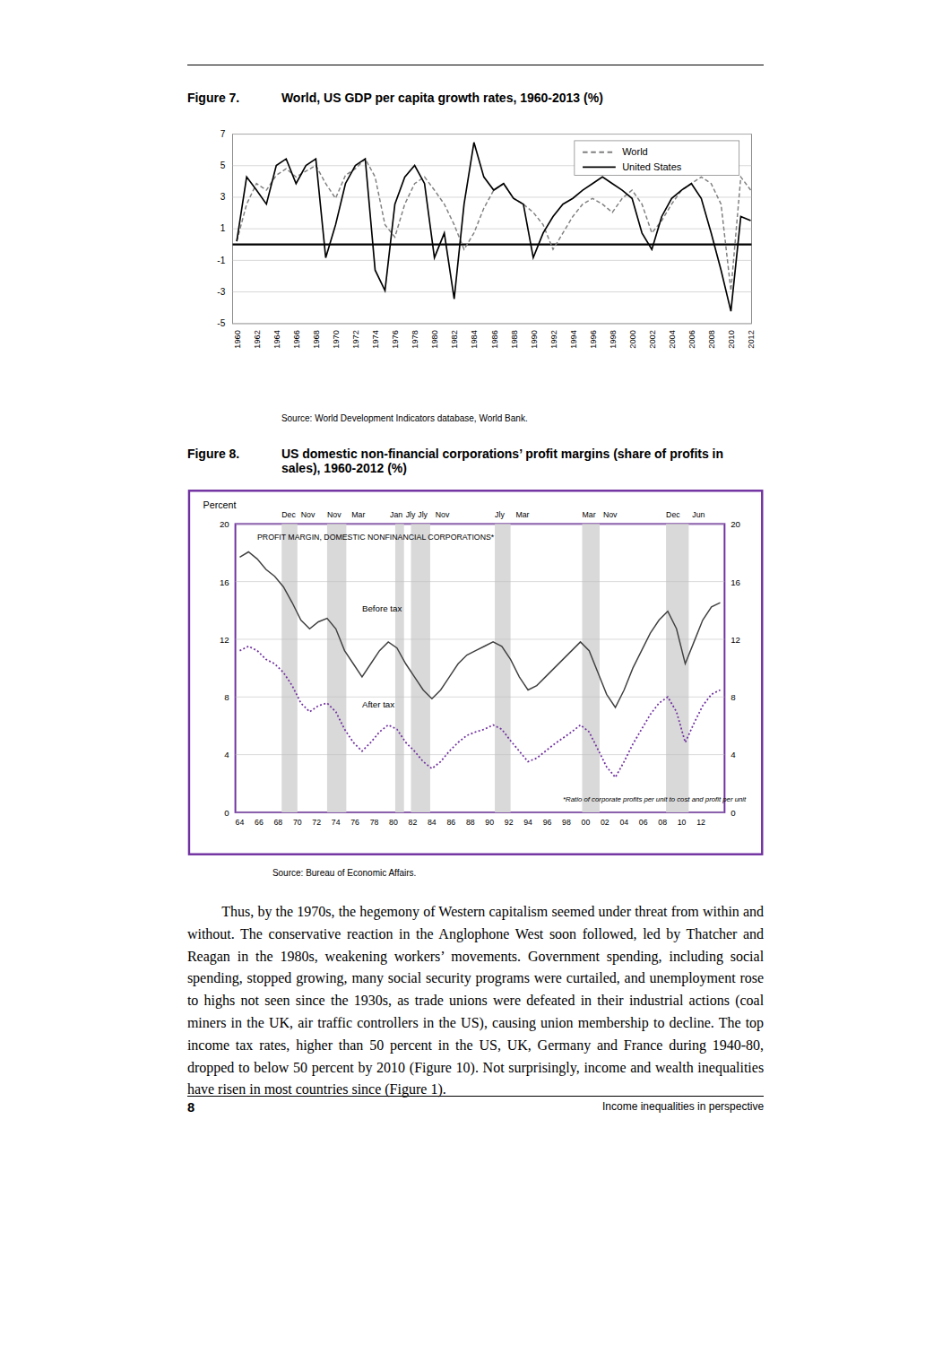Figure 7.
World, US GDP per capita growth rates, 1960-2013 (%)
7 5 3 1 -1 -3 -5 World United States 1960 1962 1964 1966 1968 1970 1972 1974 1976 1978 1980 1982 1984 1986 1988 1990 1992 1994 1996 1998 2000 2002 2004 2006 2008 2010 2012
Source: World Development Indicators database, World Bank.
Figure 8.
US domestic non-financial corporations’ profit margins (share of profits in sales), 1960-2012 (%)
Percent Dec Nov Nov Mar Jan Jly Jly Nov Jly Mar Mar Nov Dec Jun 20 16 12 8 4 0 20 16 12 8 4 0 PROFIT MARGIN, DOMESTIC NONFINANCIAL CORPORATIONS* Before tax After tax *Ratio of corporate profits per unit to cost and profit per unit 64 66 68 70 72 74 76 78 80 82 84 86 88 90 92 94 96 98 00 02 04 06 08 10 12
Source: Bureau of Economic Affairs.
Thus, by the 1970s, the hegemony of Western capitalism seemed under threat from within and without. The conservative reaction in the Anglophone West soon followed, led by Thatcher and Reagan in the 1980s, weakening workers’ movements. Government spending, including social spending, stopped growing, many social security programs were curtailed, and unemployment rose to highs not seen since the 1930s, as trade unions were defeated in their industrial actions (coal miners in the UK, air traffic controllers in the US), causing union membership to decline. The top income tax rates, higher than 50 percent in the US, UK, Germany and France during 1940-80, dropped to below 50 percent by 2010 (Figure 10). Not surprisingly, income and wealth inequalities have risen in most countries since (Figure 1).
8
Income inequalities in perspective